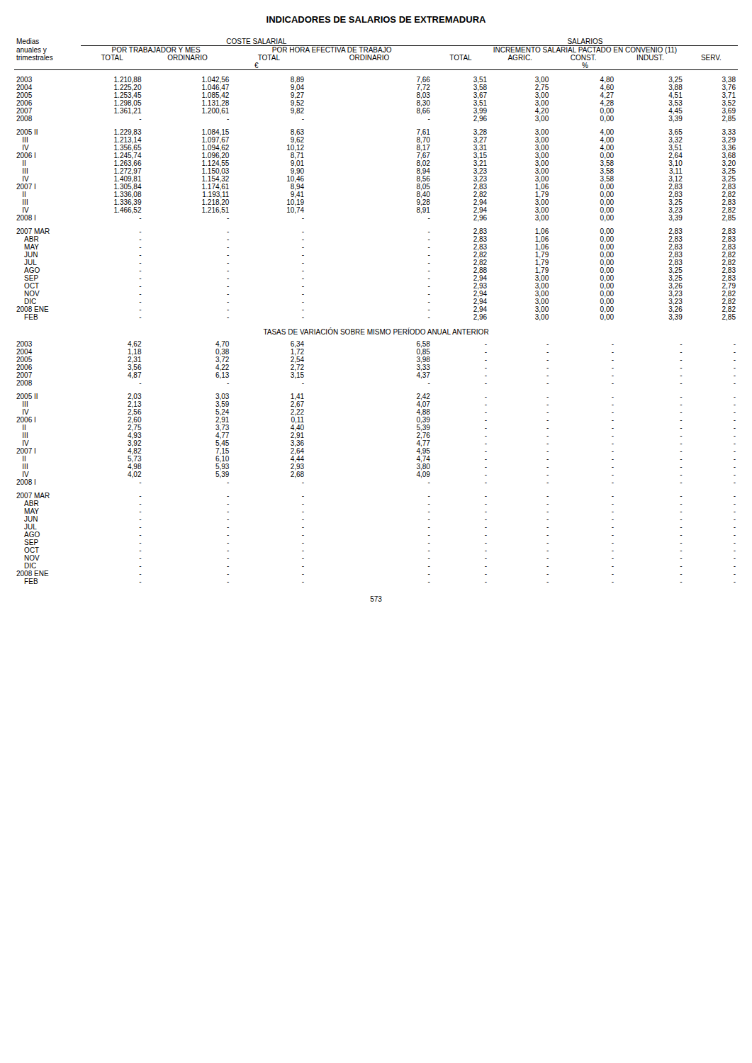INDICADORES DE SALARIOS DE EXTREMADURA
| Medias | COSTE SALARIAL | SALARIOS |
| anuales y | POR TRABAJADOR Y MES | POR HORA EFECTIVA DE TRABAJO | INCREMENTO SALARIAL PACTADO EN CONVENIO (11) |
| trimestrales | TOTAL | ORDINARIO | TOTAL | ORDINARIO | TOTAL | AGRIC. | CONST. | INDUST. | SERV. |
| | € | % |
| 2003 | 1.210,88 | 1.042,56 | 8,89 | 7,66 | 3,51 | 3,00 | 4,80 | 3,25 | 3,38 |
| 2004 | 1.225,20 | 1.046,47 | 9,04 | 7,72 | 3,58 | 2,75 | 4,60 | 3,88 | 3,76 |
| 2005 | 1.253,45 | 1.085,42 | 9,27 | 8,03 | 3,67 | 3,00 | 4,27 | 4,51 | 3,71 |
| 2006 | 1.298,05 | 1.131,28 | 9,52 | 8,30 | 3,51 | 3,00 | 4,28 | 3,53 | 3,52 |
| 2007 | 1.361,21 | 1.200,61 | 9,82 | 8,66 | 3,99 | 4,20 | 0,00 | 4,45 | 3,69 |
| 2008 | - | - | - | - | 2,96 | 3,00 | 0,00 | 3,39 | 2,85 |
| 2005 II | 1.229,83 | 1.084,15 | 8,63 | 7,61 | 3,28 | 3,00 | 4,00 | 3,65 | 3,33 |
| III | 1.213,14 | 1.097,67 | 9,62 | 8,70 | 3,27 | 3,00 | 4,00 | 3,32 | 3,29 |
| IV | 1.356,65 | 1.094,62 | 10,12 | 8,17 | 3,31 | 3,00 | 4,00 | 3,51 | 3,36 |
| 2006 I | 1.245,74 | 1.096,20 | 8,71 | 7,67 | 3,15 | 3,00 | 0,00 | 2,64 | 3,68 |
| II | 1.263,66 | 1.124,55 | 9,01 | 8,02 | 3,21 | 3,00 | 3,58 | 3,10 | 3,20 |
| III | 1.272,97 | 1.150,03 | 9,90 | 8,94 | 3,23 | 3,00 | 3,58 | 3,11 | 3,25 |
| IV | 1.409,81 | 1.154,32 | 10,46 | 8,56 | 3,23 | 3,00 | 3,58 | 3,12 | 3,25 |
| 2007 I | 1.305,84 | 1.174,61 | 8,94 | 8,05 | 2,83 | 1,06 | 0,00 | 2,83 | 2,83 |
| II | 1.336,08 | 1.193,11 | 9,41 | 8,40 | 2,82 | 1,79 | 0,00 | 2,83 | 2,82 |
| III | 1.336,39 | 1.218,20 | 10,19 | 9,28 | 2,94 | 3,00 | 0,00 | 3,25 | 2,83 |
| IV | 1.466,52 | 1.216,51 | 10,74 | 8,91 | 2,94 | 3,00 | 0,00 | 3,23 | 2,82 |
| 2008 I | - | - | - | - | 2,96 | 3,00 | 0,00 | 3,39 | 2,85 |
| 2007 MAR | - | - | - | - | 2,83 | 1,06 | 0,00 | 2,83 | 2,83 |
| ABR | - | - | - | - | 2,83 | 1,06 | 0,00 | 2,83 | 2,83 |
| MAY | - | - | - | - | 2,83 | 1,06 | 0,00 | 2,83 | 2,83 |
| JUN | - | - | - | - | 2,82 | 1,79 | 0,00 | 2,83 | 2,82 |
| JUL | - | - | - | - | 2,82 | 1,79 | 0,00 | 2,83 | 2,82 |
| AGO | - | - | - | - | 2,88 | 1,79 | 0,00 | 3,25 | 2,83 |
| SEP | - | - | - | - | 2,94 | 3,00 | 0,00 | 3,25 | 2,83 |
| OCT | - | - | - | - | 2,93 | 3,00 | 0,00 | 3,26 | 2,79 |
| NOV | - | - | - | - | 2,94 | 3,00 | 0,00 | 3,23 | 2,82 |
| DIC | - | - | - | - | 2,94 | 3,00 | 0,00 | 3,23 | 2,82 |
| 2008 ENE | - | - | - | - | 2,94 | 3,00 | 0,00 | 3,26 | 2,82 |
| FEB | - | - | - | - | 2,96 | 3,00 | 0,00 | 3,39 | 2,85 |
| TASAS DE VARIACIÓN SOBRE MISMO PERÍODO ANUAL ANTERIOR |
| 2003 | 4,62 | 4,70 | 6,34 | 6,58 | - | - | - | - | - |
| 2004 | 1,18 | 0,38 | 1,72 | 0,85 | - | - | - | - | - |
| 2005 | 2,31 | 3,72 | 2,54 | 3,98 | - | - | - | - | - |
| 2006 | 3,56 | 4,22 | 2,72 | 3,33 | - | - | - | - | - |
| 2007 | 4,87 | 6,13 | 3,15 | 4,37 | - | - | - | - | - |
| 2008 | - | - | - | - | - | - | - | - | - |
| 2005 II | 2,03 | 3,03 | 1,41 | 2,42 | - | - | - | - | - |
| III | 2,13 | 3,59 | 2,67 | 4,07 | - | - | - | - | - |
| IV | 2,56 | 5,24 | 2,22 | 4,88 | - | - | - | - | - |
| 2006 I | 2,60 | 2,91 | 0,11 | 0,39 | - | - | - | - | - |
| II | 2,75 | 3,73 | 4,40 | 5,39 | - | - | - | - | - |
| III | 4,93 | 4,77 | 2,91 | 2,76 | - | - | - | - | - |
| IV | 3,92 | 5,45 | 3,36 | 4,77 | - | - | - | - | - |
| 2007 I | 4,82 | 7,15 | 2,64 | 4,95 | - | - | - | - | - |
| II | 5,73 | 6,10 | 4,44 | 4,74 | - | - | - | - | - |
| III | 4,98 | 5,93 | 2,93 | 3,80 | - | - | - | - | - |
| IV | 4,02 | 5,39 | 2,68 | 4,09 | - | - | - | - | - |
| 2008 I | - | - | - | - | - | - | - | - | - |
| 2007 MAR | - | - | - | - | - | - | - | - | - |
| ABR | - | - | - | - | - | - | - | - | - |
| MAY | - | - | - | - | - | - | - | - | - |
| JUN | - | - | - | - | - | - | - | - | - |
| JUL | - | - | - | - | - | - | - | - | - |
| AGO | - | - | - | - | - | - | - | - | - |
| SEP | - | - | - | - | - | - | - | - | - |
| OCT | - | - | - | - | - | - | - | - | - |
| NOV | - | - | - | - | - | - | - | - | - |
| DIC | - | - | - | - | - | - | - | - | - |
| 2008 ENE | - | - | - | - | - | - | - | - | - |
| FEB | - | - | - | - | - | - | - | - | - |
573